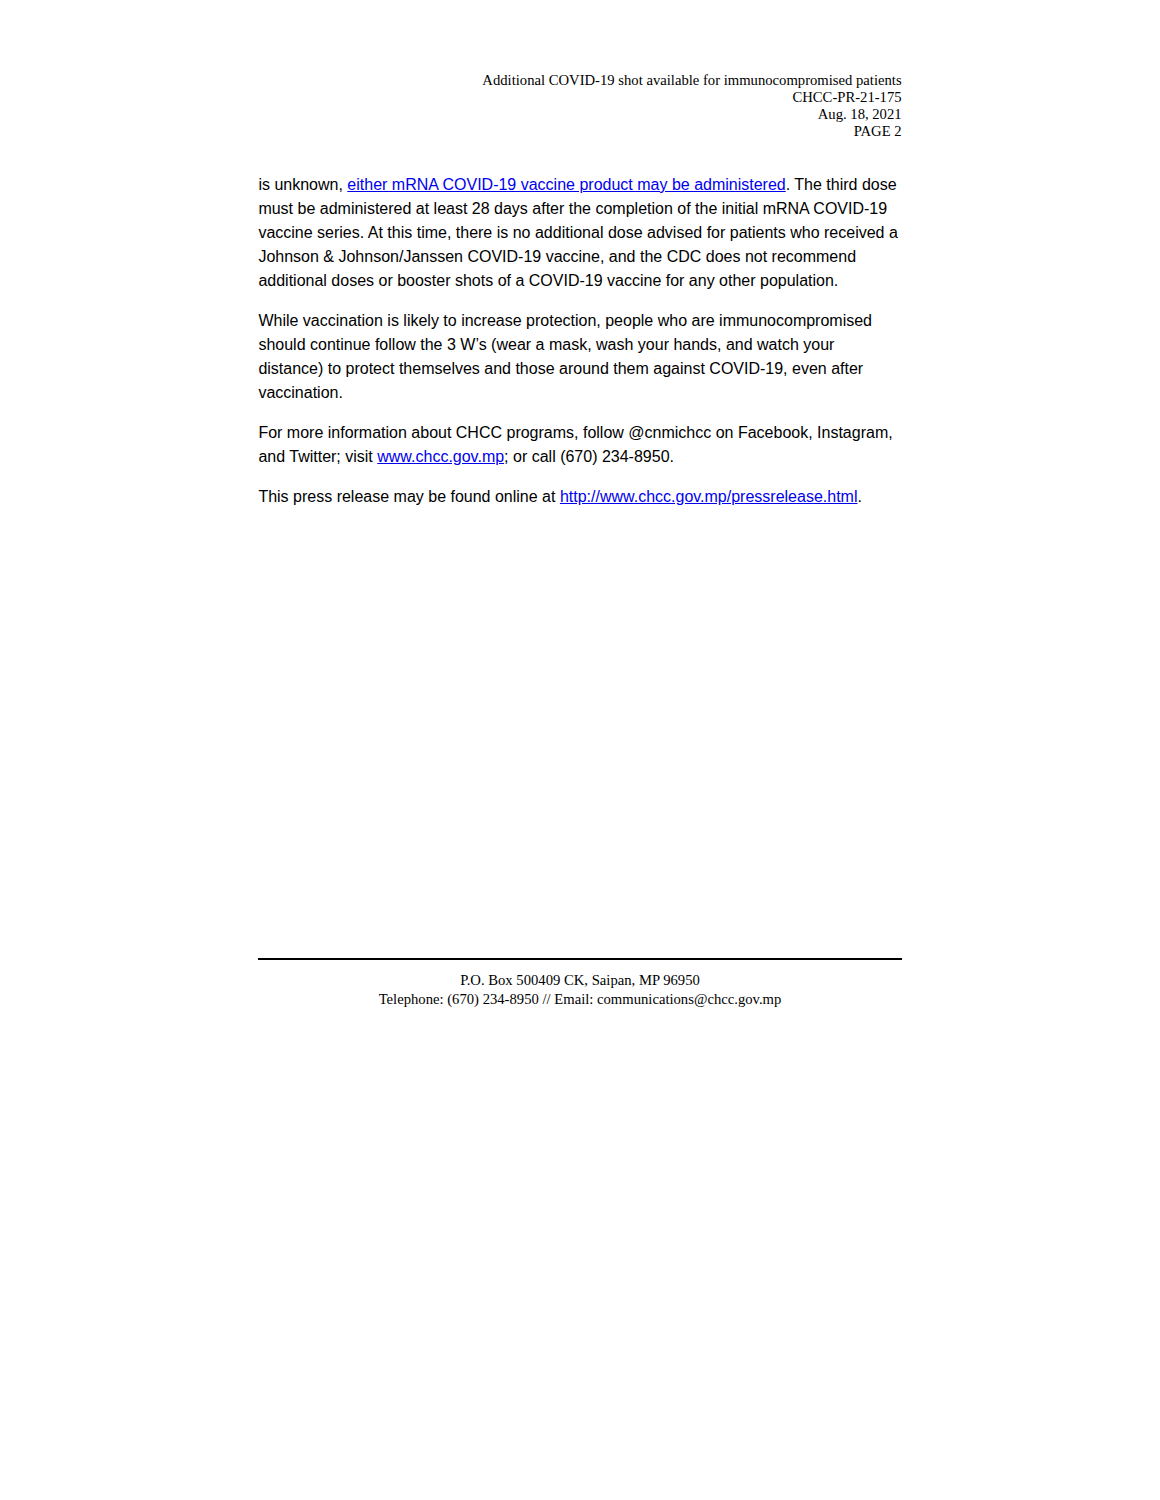Additional COVID-19 shot available for immunocompromised patients
CHCC-PR-21-175
Aug. 18, 2021
PAGE 2
is unknown, either mRNA COVID-19 vaccine product may be administered. The third dose must be administered at least 28 days after the completion of the initial mRNA COVID-19 vaccine series. At this time, there is no additional dose advised for patients who received a Johnson & Johnson/Janssen COVID-19 vaccine, and the CDC does not recommend additional doses or booster shots of a COVID-19 vaccine for any other population.
While vaccination is likely to increase protection, people who are immunocompromised should continue follow the 3 W’s (wear a mask, wash your hands, and watch your distance) to protect themselves and those around them against COVID-19, even after vaccination.
For more information about CHCC programs, follow @cnmichcc on Facebook, Instagram, and Twitter; visit www.chcc.gov.mp; or call (670) 234-8950.
This press release may be found online at http://www.chcc.gov.mp/pressrelease.html.
P.O. Box 500409 CK, Saipan, MP 96950
Telephone: (670) 234-8950 // Email: communications@chcc.gov.mp